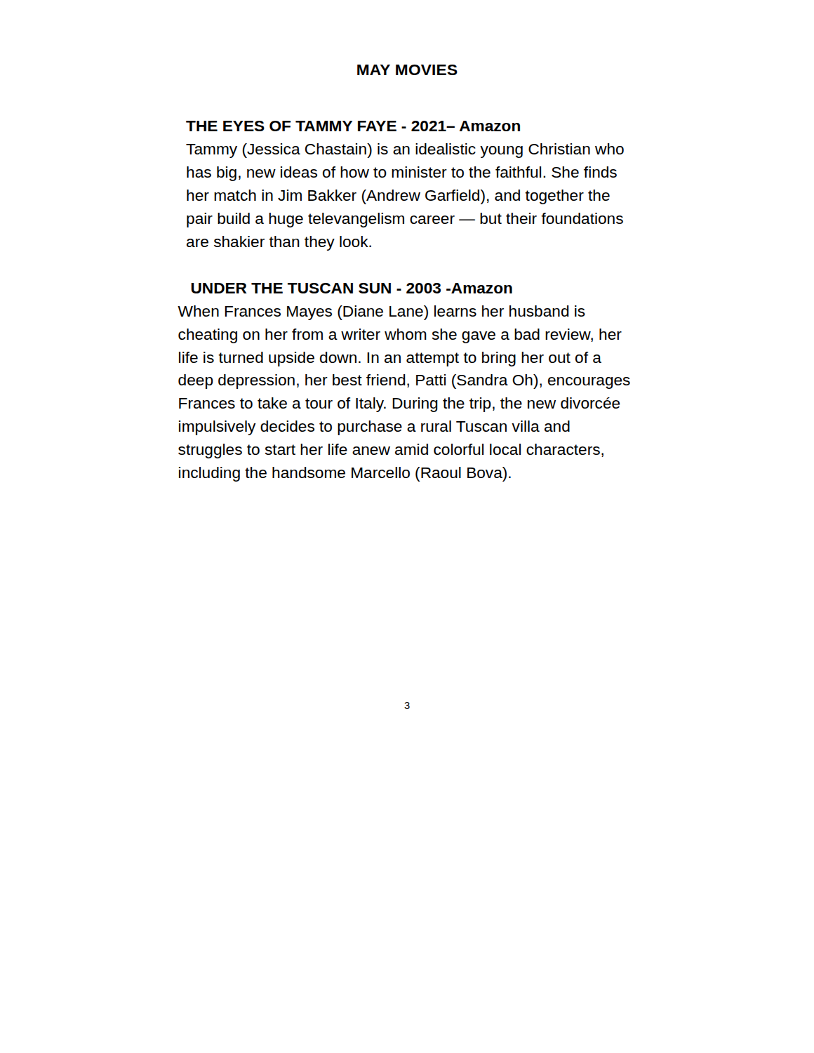MAY MOVIES
THE EYES OF TAMMY FAYE - 2021– Amazon
Tammy (Jessica Chastain) is an idealistic young Christian who has big, new ideas of how to minister to the faithful. She finds her match in Jim Bakker (Andrew Garfield), and together the pair build a huge televangelism career — but their foundations are shakier than they look.
UNDER THE TUSCAN SUN - 2003 -Amazon
When Frances Mayes (Diane Lane) learns her husband is cheating on her from a writer whom she gave a bad review, her life is turned upside down. In an attempt to bring her out of a deep depression, her best friend, Patti (Sandra Oh), encourages Frances to take a tour of Italy. During the trip, the new divorcée impulsively decides to purchase a rural Tuscan villa and struggles to start her life anew amid colorful local characters, including the handsome Marcello (Raoul Bova).
3